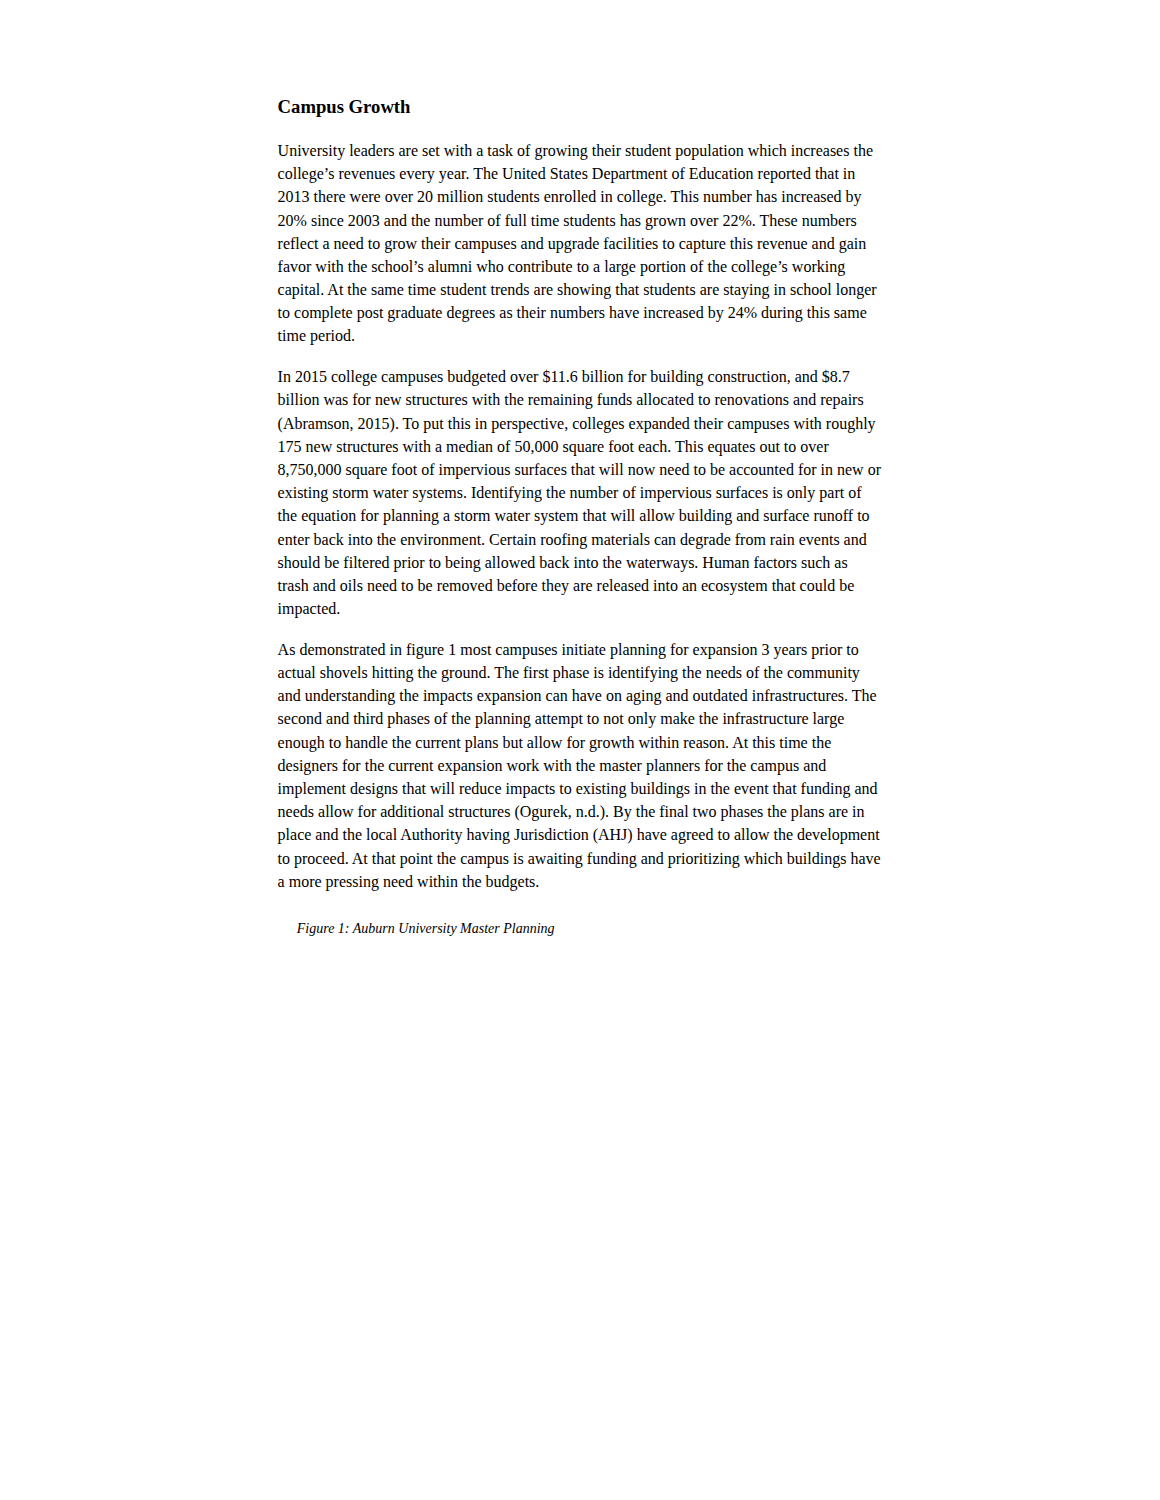Campus Growth
University leaders are set with a task of growing their student population which increases the college’s revenues every year. The United States Department of Education reported that in 2013 there were over 20 million students enrolled in college. This number has increased by 20% since 2003 and the number of full time students has grown over 22%. These numbers reflect a need to grow their campuses and upgrade facilities to capture this revenue and gain favor with the school’s alumni who contribute to a large portion of the college’s working capital. At the same time student trends are showing that students are staying in school longer to complete post graduate degrees as their numbers have increased by 24% during this same time period.
In 2015 college campuses budgeted over $11.6 billion for building construction, and $8.7 billion was for new structures with the remaining funds allocated to renovations and repairs (Abramson, 2015). To put this in perspective, colleges expanded their campuses with roughly 175 new structures with a median of 50,000 square foot each. This equates out to over 8,750,000 square foot of impervious surfaces that will now need to be accounted for in new or existing storm water systems. Identifying the number of impervious surfaces is only part of the equation for planning a storm water system that will allow building and surface runoff to enter back into the environment. Certain roofing materials can degrade from rain events and should be filtered prior to being allowed back into the waterways. Human factors such as trash and oils need to be removed before they are released into an ecosystem that could be impacted.
As demonstrated in figure 1 most campuses initiate planning for expansion 3 years prior to actual shovels hitting the ground. The first phase is identifying the needs of the community and understanding the impacts expansion can have on aging and outdated infrastructures. The second and third phases of the planning attempt to not only make the infrastructure large enough to handle the current plans but allow for growth within reason. At this time the designers for the current expansion work with the master planners for the campus and implement designs that will reduce impacts to existing buildings in the event that funding and needs allow for additional structures (Ogurek, n.d.). By the final two phases the plans are in place and the local Authority having Jurisdiction (AHJ) have agreed to allow the development to proceed. At that point the campus is awaiting funding and prioritizing which buildings have a more pressing need within the budgets.
Figure 1: Auburn University Master Planning